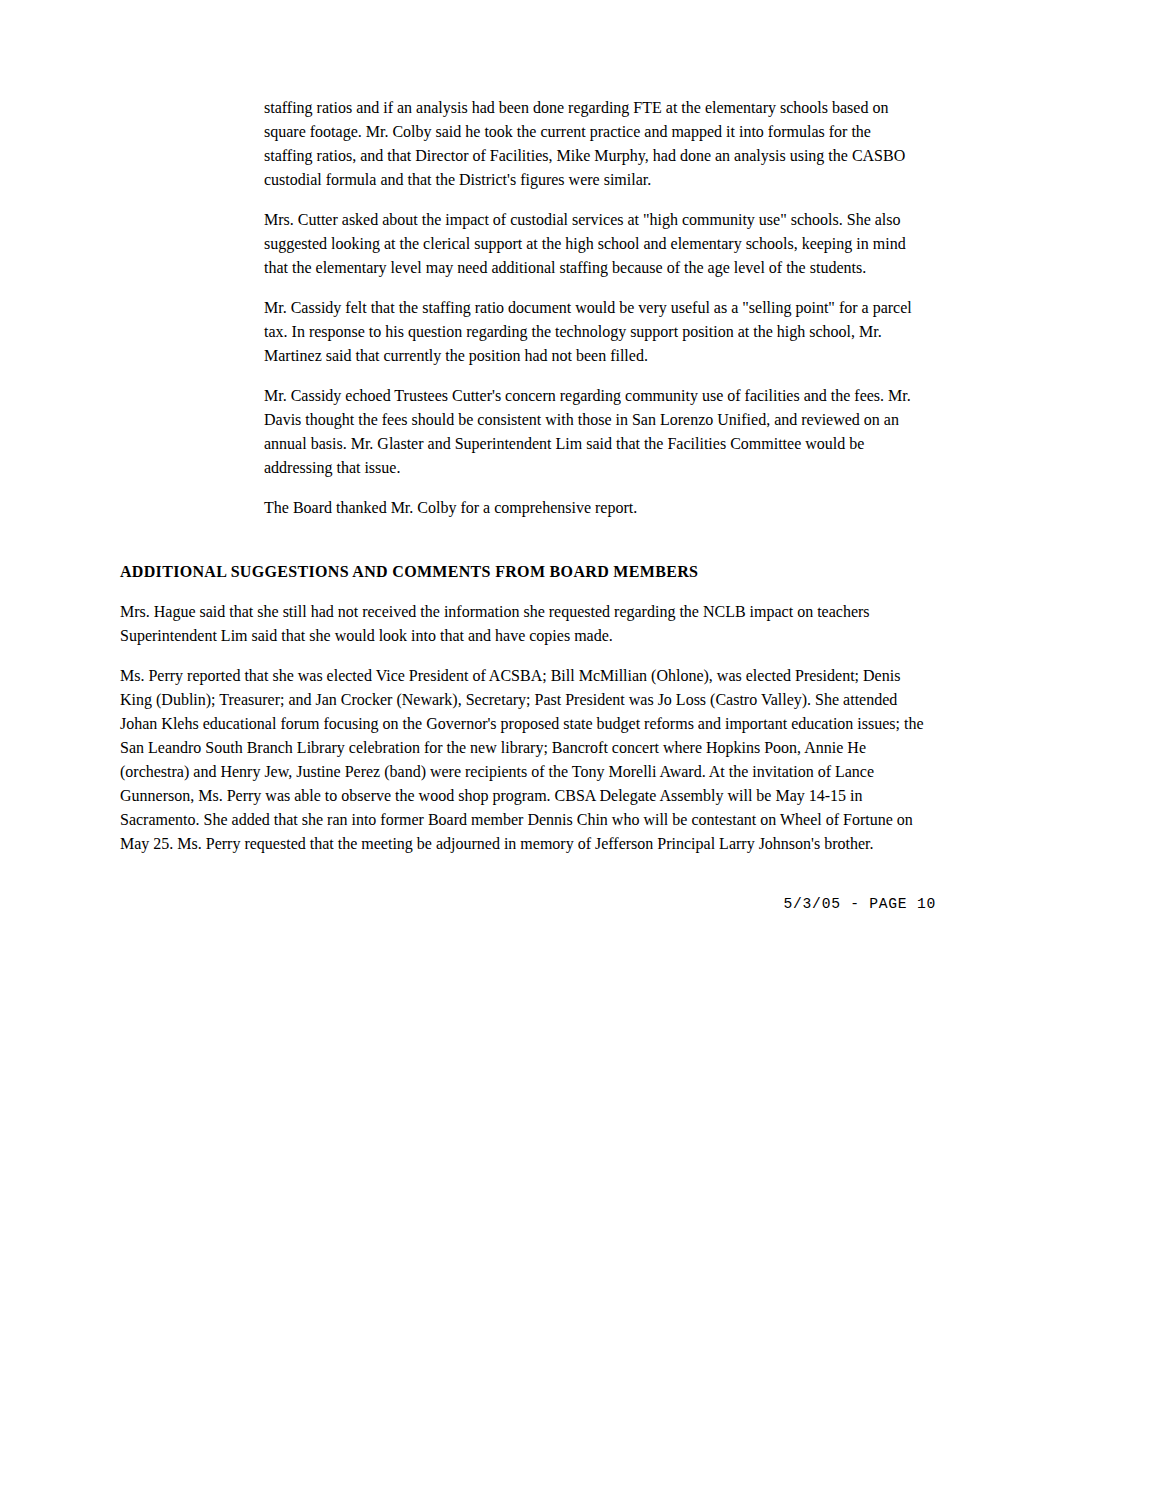staffing ratios and if an analysis had been done regarding FTE at the elementary schools based on square footage. Mr. Colby said he took the current practice and mapped it into formulas for the staffing ratios, and that Director of Facilities, Mike Murphy, had done an analysis using the CASBO custodial formula and that the District's figures were similar.
Mrs. Cutter asked about the impact of custodial services at "high community use" schools. She also suggested looking at the clerical support at the high school and elementary schools, keeping in mind that the elementary level may need additional staffing because of the age level of the students.
Mr. Cassidy felt that the staffing ratio document would be very useful as a "selling point" for a parcel tax. In response to his question regarding the technology support position at the high school, Mr. Martinez said that currently the position had not been filled.
Mr. Cassidy echoed Trustees Cutter's concern regarding community use of facilities and the fees. Mr. Davis thought the fees should be consistent with those in San Lorenzo Unified, and reviewed on an annual basis. Mr. Glaster and Superintendent Lim said that the Facilities Committee would be addressing that issue.
The Board thanked Mr. Colby for a comprehensive report.
ADDITIONAL SUGGESTIONS AND COMMENTS FROM BOARD MEMBERS
Mrs. Hague said that she still had not received the information she requested regarding the NCLB impact on teachers Superintendent Lim said that she would look into that and have copies made.
Ms. Perry reported that she was elected Vice President of ACSBA; Bill McMillian (Ohlone), was elected President; Denis King (Dublin); Treasurer; and Jan Crocker (Newark), Secretary; Past President was Jo Loss (Castro Valley). She attended Johan Klehs educational forum focusing on the Governor's proposed state budget reforms and important education issues; the San Leandro South Branch Library celebration for the new library; Bancroft concert where Hopkins Poon, Annie He (orchestra) and Henry Jew, Justine Perez (band) were recipients of the Tony Morelli Award. At the invitation of Lance Gunnerson, Ms. Perry was able to observe the wood shop program. CBSA Delegate Assembly will be May 14-15 in Sacramento. She added that she ran into former Board member Dennis Chin who will be contestant on Wheel of Fortune on May 25. Ms. Perry requested that the meeting be adjourned in memory of Jefferson Principal Larry Johnson's brother.
5/3/05 - PAGE 10